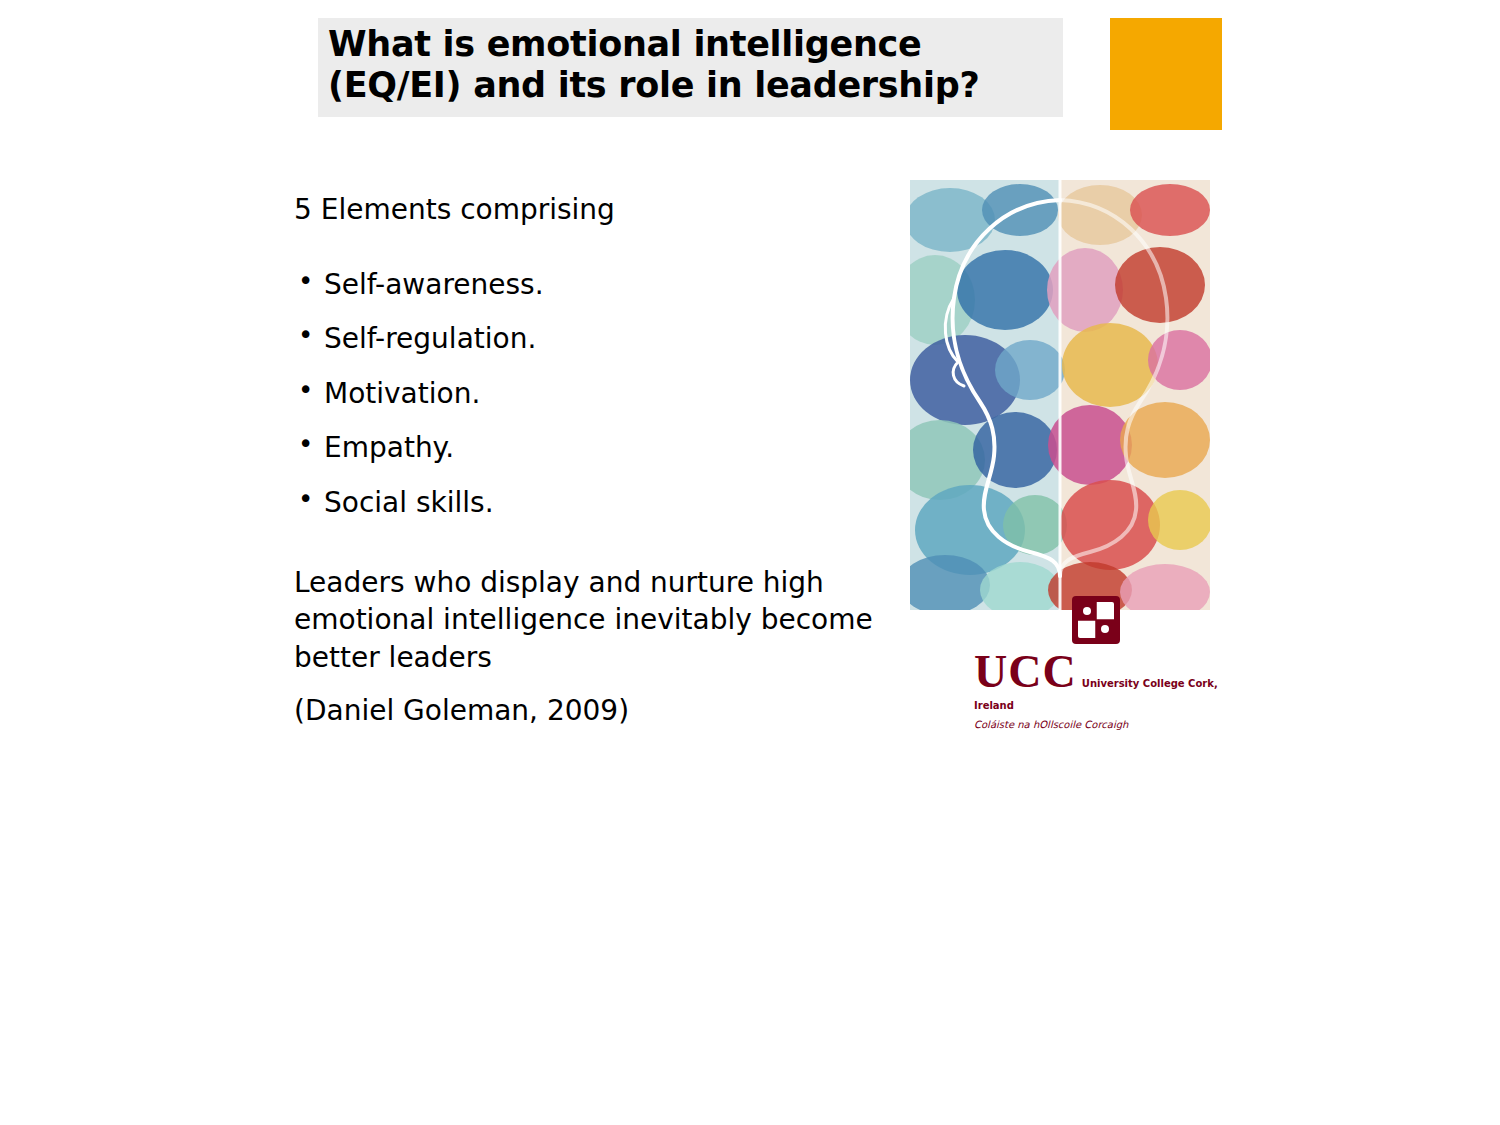What is emotional intelligence (EQ/EI) and its role in leadership?
5 Elements comprising
Self-awareness.
Self-regulation.
Motivation.
Empathy.
Social skills.
Leaders who display and nurture high emotional intelligence inevitably become better leaders
(Daniel Goleman, 2009)
UCC University College Cork, Ireland
Coláiste na hOllscoile Corcaigh